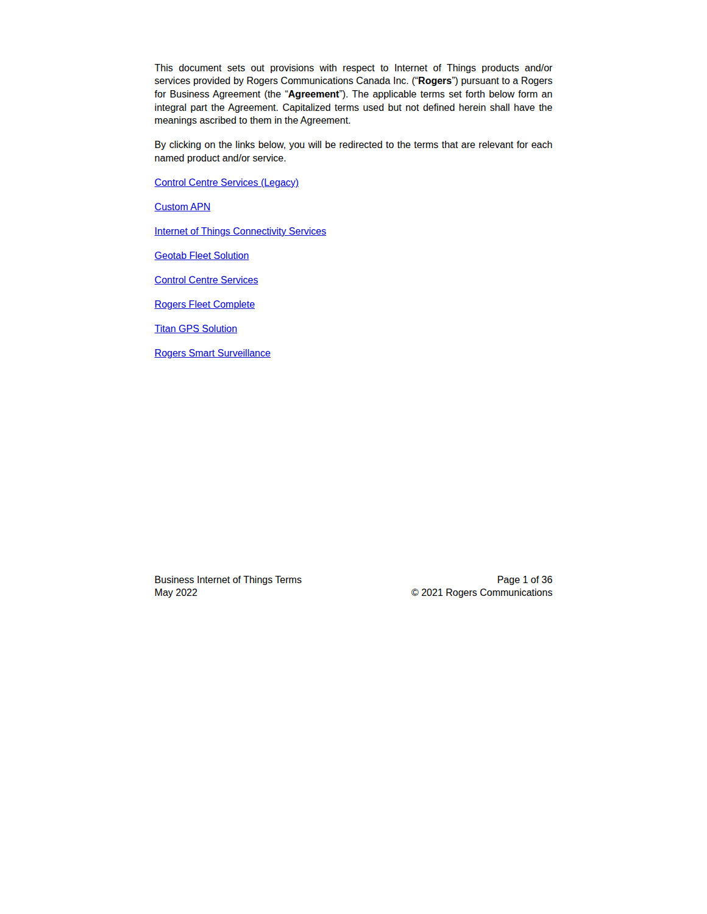This document sets out provisions with respect to Internet of Things products and/or services provided by Rogers Communications Canada Inc. (“Rogers”) pursuant to a Rogers for Business Agreement (the “Agreement”). The applicable terms set forth below form an integral part the Agreement. Capitalized terms used but not defined herein shall have the meanings ascribed to them in the Agreement.
By clicking on the links below, you will be redirected to the terms that are relevant for each named product and/or service.
Control Centre Services (Legacy)
Custom APN
Internet of Things Connectivity Services
Geotab Fleet Solution
Control Centre Services
Rogers Fleet Complete
Titan GPS Solution
Rogers Smart Surveillance
Business Internet of Things Terms May 2022
Page 1 of 36 © 2021 Rogers Communications